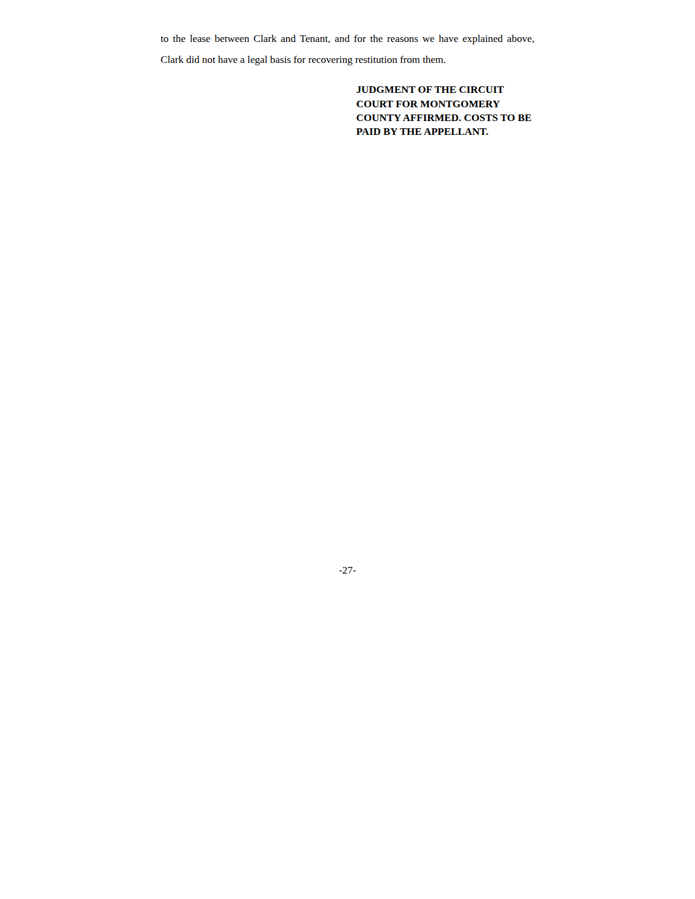to the lease between Clark and Tenant, and for the reasons we have explained above, Clark did not have a legal basis for recovering restitution from them.
Judgment of the Circuit Court for Montgomery County affirmed. Costs to be paid by the appellant.
-27-